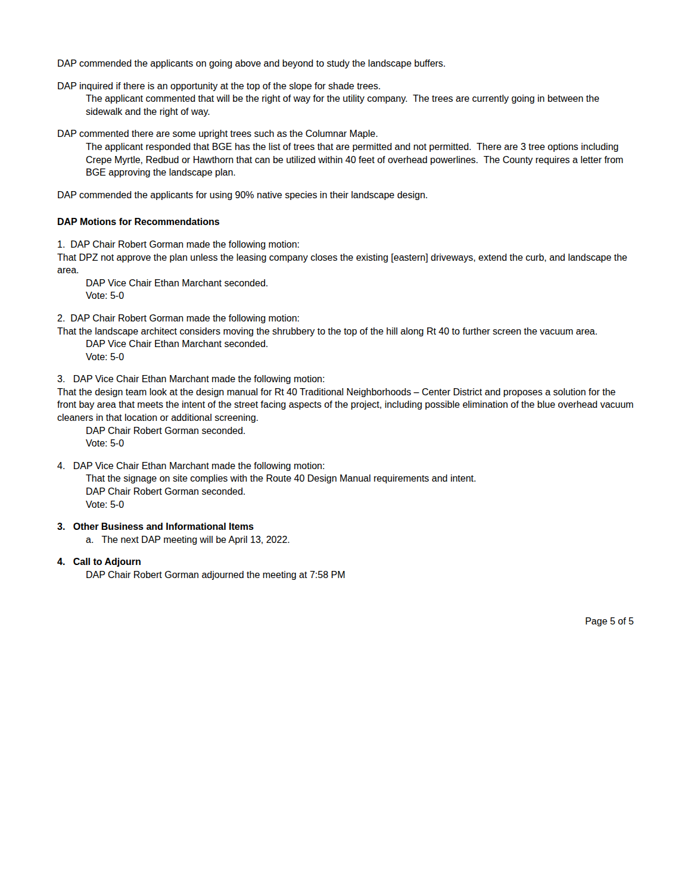DAP commended the applicants on going above and beyond to study the landscape buffers.
DAP inquired if there is an opportunity at the top of the slope for shade trees.
The applicant commented that will be the right of way for the utility company. The trees are currently going in between the sidewalk and the right of way.
DAP commented there are some upright trees such as the Columnar Maple.
The applicant responded that BGE has the list of trees that are permitted and not permitted. There are 3 tree options including Crepe Myrtle, Redbud or Hawthorn that can be utilized within 40 feet of overhead powerlines. The County requires a letter from BGE approving the landscape plan.
DAP commended the applicants for using 90% native species in their landscape design.
DAP Motions for Recommendations
1. DAP Chair Robert Gorman made the following motion:
That DPZ not approve the plan unless the leasing company closes the existing [eastern] driveways, extend the curb, and landscape the area.
DAP Vice Chair Ethan Marchant seconded.
Vote: 5-0
2. DAP Chair Robert Gorman made the following motion:
That the landscape architect considers moving the shrubbery to the top of the hill along Rt 40 to further screen the vacuum area.
DAP Vice Chair Ethan Marchant seconded.
Vote: 5-0
3. DAP Vice Chair Ethan Marchant made the following motion:
That the design team look at the design manual for Rt 40 Traditional Neighborhoods – Center District and proposes a solution for the front bay area that meets the intent of the street facing aspects of the project, including possible elimination of the blue overhead vacuum cleaners in that location or additional screening.
DAP Chair Robert Gorman seconded.
Vote: 5-0
4. DAP Vice Chair Ethan Marchant made the following motion:
That the signage on site complies with the Route 40 Design Manual requirements and intent.
DAP Chair Robert Gorman seconded.
Vote: 5-0
3. Other Business and Informational Items
a. The next DAP meeting will be April 13, 2022.
4. Call to Adjourn
DAP Chair Robert Gorman adjourned the meeting at 7:58 PM
Page 5 of 5